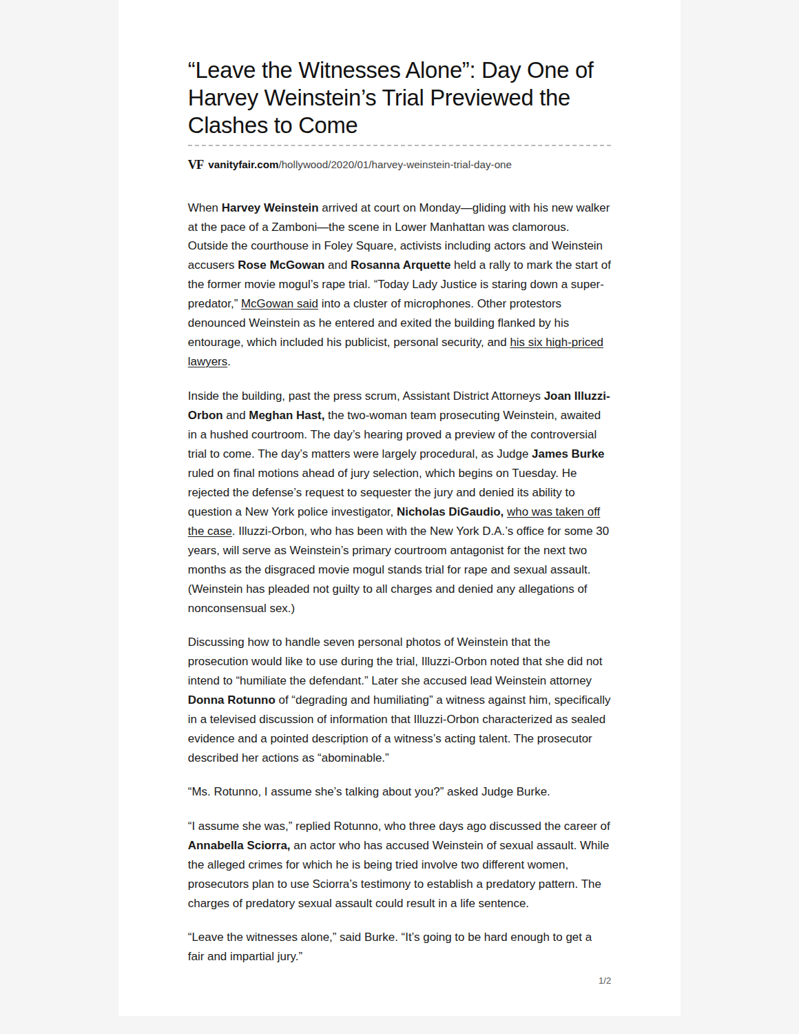“Leave the Witnesses Alone”: Day One of Harvey Weinstein’s Trial Previewed the Clashes to Come
VF vanityfair.com/hollywood/2020/01/harvey-weinstein-trial-day-one
When Harvey Weinstein arrived at court on Monday—gliding with his new walker at the pace of a Zamboni—the scene in Lower Manhattan was clamorous. Outside the courthouse in Foley Square, activists including actors and Weinstein accusers Rose McGowan and Rosanna Arquette held a rally to mark the start of the former movie mogul’s rape trial. “Today Lady Justice is staring down a super-predator,” McGowan said into a cluster of microphones. Other protestors denounced Weinstein as he entered and exited the building flanked by his entourage, which included his publicist, personal security, and his six high-priced lawyers.
Inside the building, past the press scrum, Assistant District Attorneys Joan Illuzzi-Orbon and Meghan Hast, the two-woman team prosecuting Weinstein, awaited in a hushed courtroom. The day’s hearing proved a preview of the controversial trial to come. The day’s matters were largely procedural, as Judge James Burke ruled on final motions ahead of jury selection, which begins on Tuesday. He rejected the defense’s request to sequester the jury and denied its ability to question a New York police investigator, Nicholas DiGaudio, who was taken off the case. Illuzzi-Orbon, who has been with the New York D.A.’s office for some 30 years, will serve as Weinstein’s primary courtroom antagonist for the next two months as the disgraced movie mogul stands trial for rape and sexual assault. (Weinstein has pleaded not guilty to all charges and denied any allegations of nonconsensual sex.)
Discussing how to handle seven personal photos of Weinstein that the prosecution would like to use during the trial, Illuzzi-Orbon noted that she did not intend to “humiliate the defendant.” Later she accused lead Weinstein attorney Donna Rotunno of “degrading and humiliating” a witness against him, specifically in a televised discussion of information that Illuzzi-Orbon characterized as sealed evidence and a pointed description of a witness’s acting talent. The prosecutor described her actions as “abominable.”
“Ms. Rotunno, I assume she’s talking about you?” asked Judge Burke.
“I assume she was,” replied Rotunno, who three days ago discussed the career of Annabella Sciorra, an actor who has accused Weinstein of sexual assault. While the alleged crimes for which he is being tried involve two different women, prosecutors plan to use Sciorra’s testimony to establish a predatory pattern. The charges of predatory sexual assault could result in a life sentence.
“Leave the witnesses alone,” said Burke. “It’s going to be hard enough to get a fair and impartial jury.”
1/2